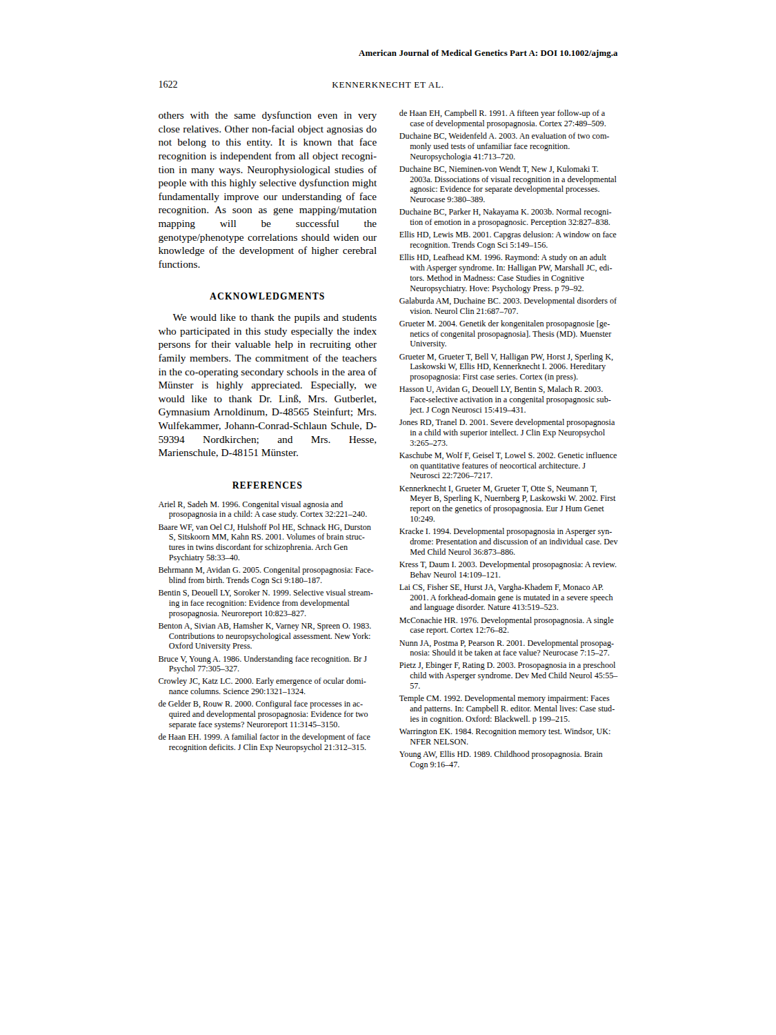American Journal of Medical Genetics Part A: DOI 10.1002/ajmg.a
1622
KENNERKNECHT ET AL.
others with the same dysfunction even in very close relatives. Other non-facial object agnosias do not belong to this entity. It is known that face recognition is independent from all object recognition in many ways. Neurophysiological studies of people with this highly selective dysfunction might fundamentally improve our understanding of face recognition. As soon as gene mapping/mutation mapping will be successful the genotype/phenotype correlations should widen our knowledge of the development of higher cerebral functions.
Acknowledgments
We would like to thank the pupils and students who participated in this study especially the index persons for their valuable help in recruiting other family members. The commitment of the teachers in the co-operating secondary schools in the area of Münster is highly appreciated. Especially, we would like to thank Dr. Linß, Mrs. Gutberlet, Gymnasium Arnoldinum, D-48565 Steinfurt; Mrs. Wulfekammer, Johann-Conrad-Schlaun Schule, D-59394 Nordkirchen; and Mrs. Hesse, Marienschule, D-48151 Münster.
References
Ariel R, Sadeh M. 1996. Congenital visual agnosia and prosopagnosia in a child: A case study. Cortex 32:221–240.
Baare WF, van Oel CJ, Hulshoff Pol HE, Schnack HG, Durston S, Sitskoorn MM, Kahn RS. 2001. Volumes of brain structures in twins discordant for schizophrenia. Arch Gen Psychiatry 58:33–40.
Behrmann M, Avidan G. 2005. Congenital prosopagnosia: Face-blind from birth. Trends Cogn Sci 9:180–187.
Bentin S, Deouell LY, Soroker N. 1999. Selective visual streaming in face recognition: Evidence from developmental prosopagnosia. Neuroreport 10:823–827.
Benton A, Sivian AB, Hamsher K, Varney NR, Spreen O. 1983. Contributions to neuropsychological assessment. New York: Oxford University Press.
Bruce V, Young A. 1986. Understanding face recognition. Br J Psychol 77:305–327.
Crowley JC, Katz LC. 2000. Early emergence of ocular dominance columns. Science 290:1321–1324.
de Gelder B, Rouw R. 2000. Configural face processes in acquired and developmental prosopagnosia: Evidence for two separate face systems? Neuroreport 11:3145–3150.
de Haan EH. 1999. A familial factor in the development of face recognition deficits. J Clin Exp Neuropsychol 21:312–315.
de Haan EH, Campbell R. 1991. A fifteen year follow-up of a case of developmental prosopagnosia. Cortex 27:489–509.
Duchaine BC, Weidenfeld A. 2003. An evaluation of two commonly used tests of unfamiliar face recognition. Neuropsychologia 41:713–720.
Duchaine BC, Nieminen-von Wendt T, New J, Kulomaki T. 2003a. Dissociations of visual recognition in a developmental agnosic: Evidence for separate developmental processes. Neurocase 9:380–389.
Duchaine BC, Parker H, Nakayama K. 2003b. Normal recognition of emotion in a prosopagnosic. Perception 32:827–838.
Ellis HD, Lewis MB. 2001. Capgras delusion: A window on face recognition. Trends Cogn Sci 5:149–156.
Ellis HD, Leafhead KM. 1996. Raymond: A study on an adult with Asperger syndrome. In: Halligan PW, Marshall JC, editors. Method in Madness: Case Studies in Cognitive Neuropsychiatry. Hove: Psychology Press. p 79–92.
Galaburda AM, Duchaine BC. 2003. Developmental disorders of vision. Neurol Clin 21:687–707.
Grueter M. 2004. Genetik der kongenitalen prosopagnosie [genetics of congenital prosopagnosia]. Thesis (MD). Muenster University.
Grueter M, Grueter T, Bell V, Halligan PW, Horst J, Sperling K, Laskowski W, Ellis HD, Kennerknecht I. 2006. Hereditary prosopagnosia: First case series. Cortex (in press).
Hasson U, Avidan G, Deouell LY, Bentin S, Malach R. 2003. Face-selective activation in a congenital prosopagnosic subject. J Cogn Neurosci 15:419–431.
Jones RD, Tranel D. 2001. Severe developmental prosopagnosia in a child with superior intellect. J Clin Exp Neuropsychol 3:265–273.
Kaschube M, Wolf F, Geisel T, Lowel S. 2002. Genetic influence on quantitative features of neocortical architecture. J Neurosci 22:7206–7217.
Kennerknecht I, Grueter M, Grueter T, Otte S, Neumann T, Meyer B, Sperling K, Nuernberg P, Laskowski W. 2002. First report on the genetics of prosopagnosia. Eur J Hum Genet 10:249.
Kracke I. 1994. Developmental prosopagnosia in Asperger syndrome: Presentation and discussion of an individual case. Dev Med Child Neurol 36:873–886.
Kress T, Daum I. 2003. Developmental prosopagnosia: A review. Behav Neurol 14:109–121.
Lai CS, Fisher SE, Hurst JA, Vargha-Khadem F, Monaco AP. 2001. A forkhead-domain gene is mutated in a severe speech and language disorder. Nature 413:519–523.
McConachie HR. 1976. Developmental prosopagnosia. A single case report. Cortex 12:76–82.
Nunn JA, Postma P, Pearson R. 2001. Developmental prosopagnosia: Should it be taken at face value? Neurocase 7:15–27.
Pietz J, Ebinger F, Rating D. 2003. Prosopagnosia in a preschool child with Asperger syndrome. Dev Med Child Neurol 45:55–57.
Temple CM. 1992. Developmental memory impairment: Faces and patterns. In: Campbell R. editor. Mental lives: Case studies in cognition. Oxford: Blackwell. p 199–215.
Warrington EK. 1984. Recognition memory test. Windsor, UK: NFER NELSON.
Young AW, Ellis HD. 1989. Childhood prosopagnosia. Brain Cogn 9:16–47.